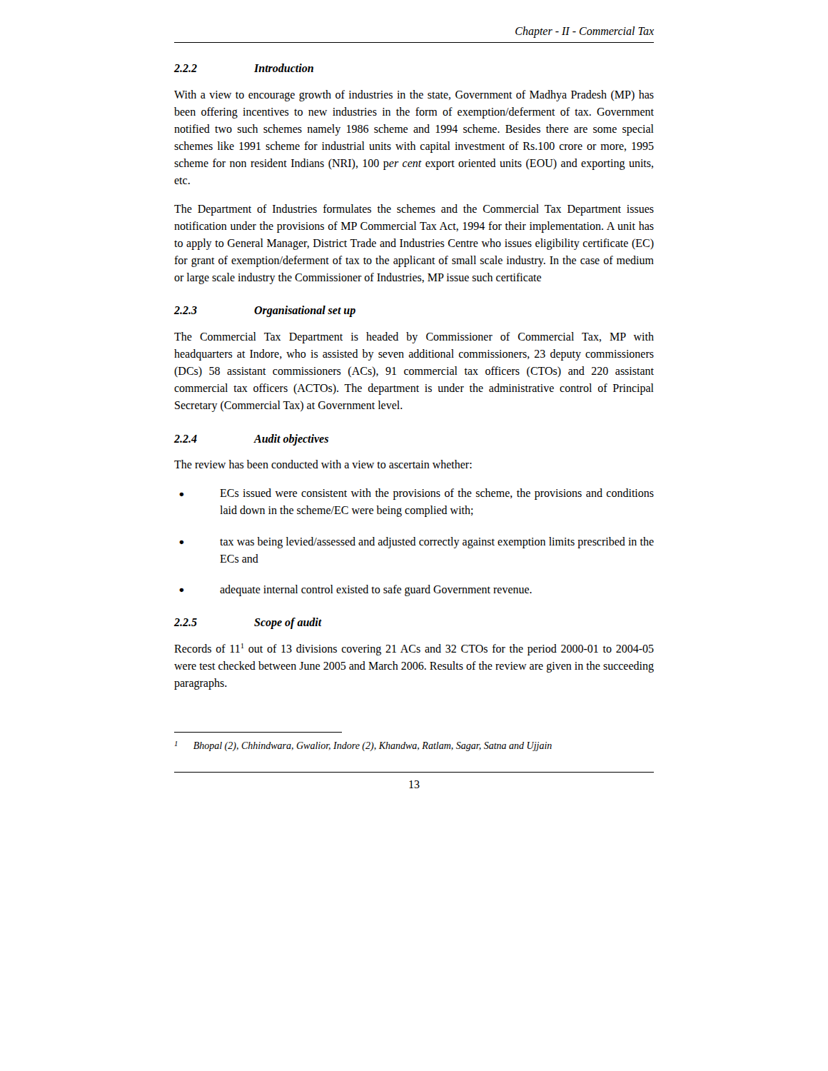Chapter - II - Commercial Tax
2.2.2 Introduction
With a view to encourage growth of industries in the state, Government of Madhya Pradesh (MP) has been offering incentives to new industries in the form of exemption/deferment of tax. Government notified two such schemes namely 1986 scheme and 1994 scheme. Besides there are some special schemes like 1991 scheme for industrial units with capital investment of Rs.100 crore or more, 1995 scheme for non resident Indians (NRI), 100 per cent export oriented units (EOU) and exporting units, etc.
The Department of Industries formulates the schemes and the Commercial Tax Department issues notification under the provisions of MP Commercial Tax Act, 1994 for their implementation. A unit has to apply to General Manager, District Trade and Industries Centre who issues eligibility certificate (EC) for grant of exemption/deferment of tax to the applicant of small scale industry. In the case of medium or large scale industry the Commissioner of Industries, MP issue such certificate
2.2.3 Organisational set up
The Commercial Tax Department is headed by Commissioner of Commercial Tax, MP with headquarters at Indore, who is assisted by seven additional commissioners, 23 deputy commissioners (DCs) 58 assistant commissioners (ACs), 91 commercial tax officers (CTOs) and 220 assistant commercial tax officers (ACTOs). The department is under the administrative control of Principal Secretary (Commercial Tax) at Government level.
2.2.4 Audit objectives
The review has been conducted with a view to ascertain whether:
ECs issued were consistent with the provisions of the scheme, the provisions and conditions laid down in the scheme/EC were being complied with;
tax was being levied/assessed and adjusted correctly against exemption limits prescribed in the ECs and
adequate internal control existed to safe guard Government revenue.
2.2.5 Scope of audit
Records of 111 out of 13 divisions covering 21 ACs and 32 CTOs for the period 2000-01 to 2004-05 were test checked between June 2005 and March 2006. Results of the review are given in the succeeding paragraphs.
1 Bhopal (2), Chhindwara, Gwalior, Indore (2), Khandwa, Ratlam, Sagar, Satna and Ujjain
13